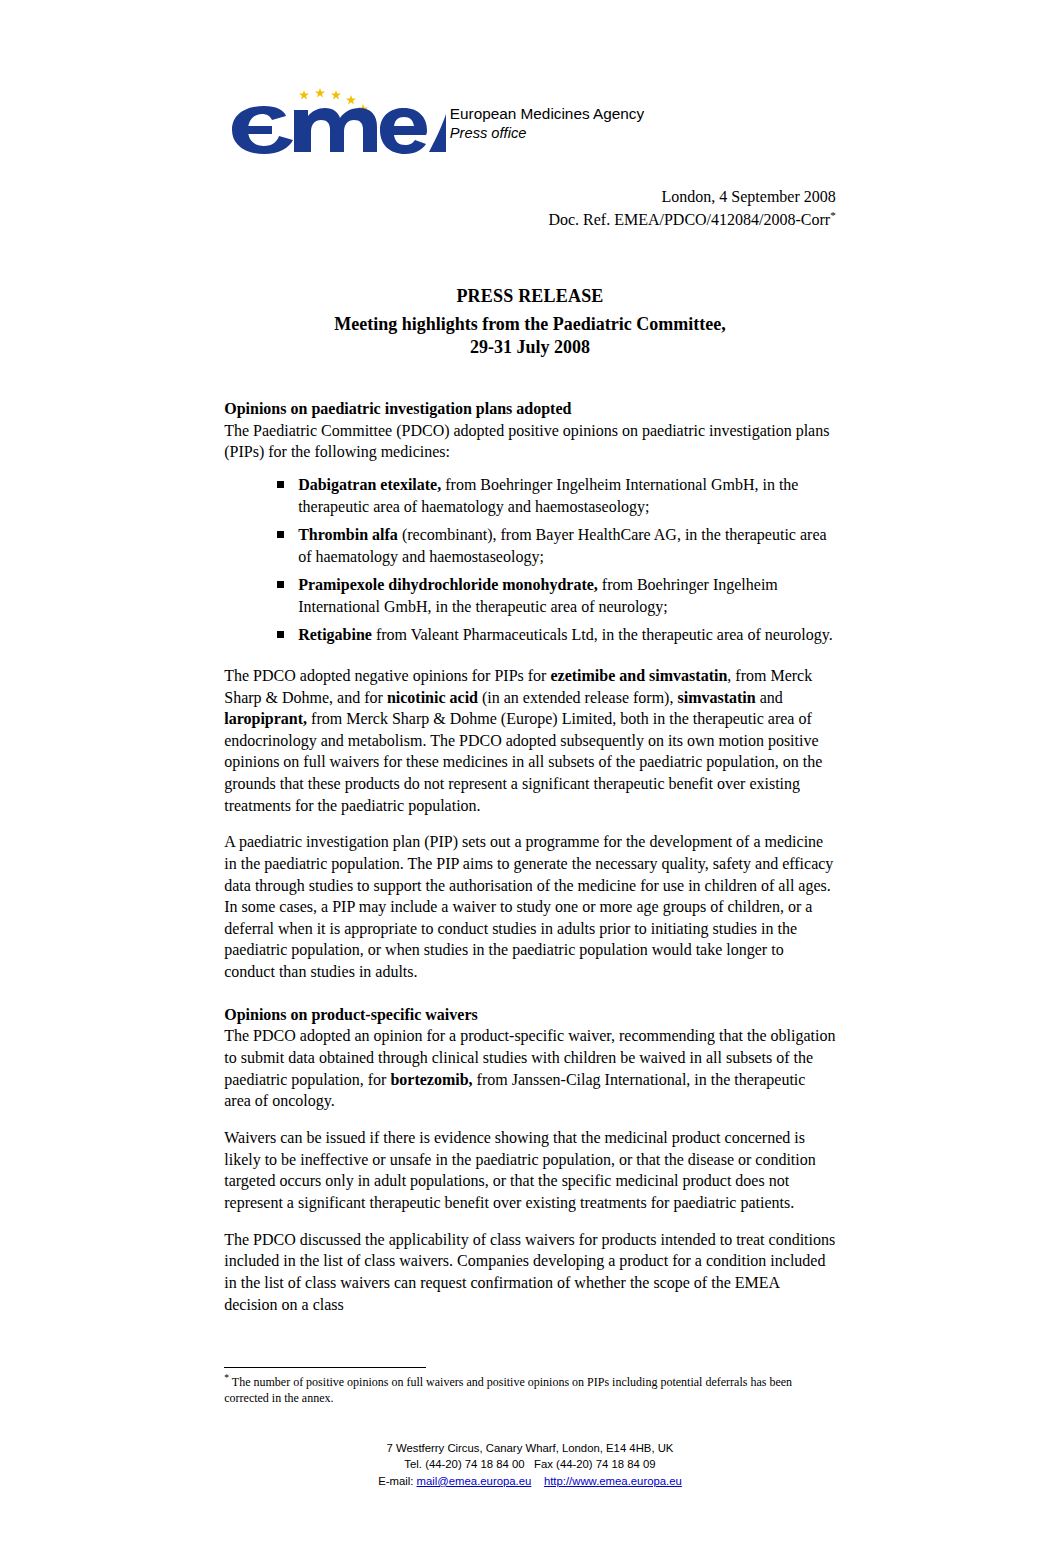European Medicines Agency
Press office
London, 4 September 2008
Doc. Ref. EMEA/PDCO/412084/2008-Corr*
PRESS RELEASE
Meeting highlights from the Paediatric Committee,
29-31 July 2008
Opinions on paediatric investigation plans adopted
The Paediatric Committee (PDCO) adopted positive opinions on paediatric investigation plans (PIPs) for the following medicines:
Dabigatran etexilate, from Boehringer Ingelheim International GmbH, in the therapeutic area of haematology and haemostaseology;
Thrombin alfa (recombinant), from Bayer HealthCare AG, in the therapeutic area of haematology and haemostaseology;
Pramipexole dihydrochloride monohydrate, from Boehringer Ingelheim International GmbH, in the therapeutic area of neurology;
Retigabine from Valeant Pharmaceuticals Ltd, in the therapeutic area of neurology.
The PDCO adopted negative opinions for PIPs for ezetimibe and simvastatin, from Merck Sharp & Dohme, and for nicotinic acid (in an extended release form), simvastatin and laropiprant, from Merck Sharp & Dohme (Europe) Limited, both in the therapeutic area of endocrinology and metabolism. The PDCO adopted subsequently on its own motion positive opinions on full waivers for these medicines in all subsets of the paediatric population, on the grounds that these products do not represent a significant therapeutic benefit over existing treatments for the paediatric population.
A paediatric investigation plan (PIP) sets out a programme for the development of a medicine in the paediatric population. The PIP aims to generate the necessary quality, safety and efficacy data through studies to support the authorisation of the medicine for use in children of all ages. In some cases, a PIP may include a waiver to study one or more age groups of children, or a deferral when it is appropriate to conduct studies in adults prior to initiating studies in the paediatric population, or when studies in the paediatric population would take longer to conduct than studies in adults.
Opinions on product-specific waivers
The PDCO adopted an opinion for a product-specific waiver, recommending that the obligation to submit data obtained through clinical studies with children be waived in all subsets of the paediatric population, for bortezomib, from Janssen-Cilag International, in the therapeutic area of oncology.
Waivers can be issued if there is evidence showing that the medicinal product concerned is likely to be ineffective or unsafe in the paediatric population, or that the disease or condition targeted occurs only in adult populations, or that the specific medicinal product does not represent a significant therapeutic benefit over existing treatments for paediatric patients.
The PDCO discussed the applicability of class waivers for products intended to treat conditions included in the list of class waivers. Companies developing a product for a condition included in the list of class waivers can request confirmation of whether the scope of the EMEA decision on a class
* The number of positive opinions on full waivers and positive opinions on PIPs including potential deferrals has been corrected in the annex.
7 Westferry Circus, Canary Wharf, London, E14 4HB, UK
Tel. (44-20) 74 18 84 00 Fax (44-20) 74 18 84 09
E-mail: mail@emea.europa.eu http://www.emea.europa.eu